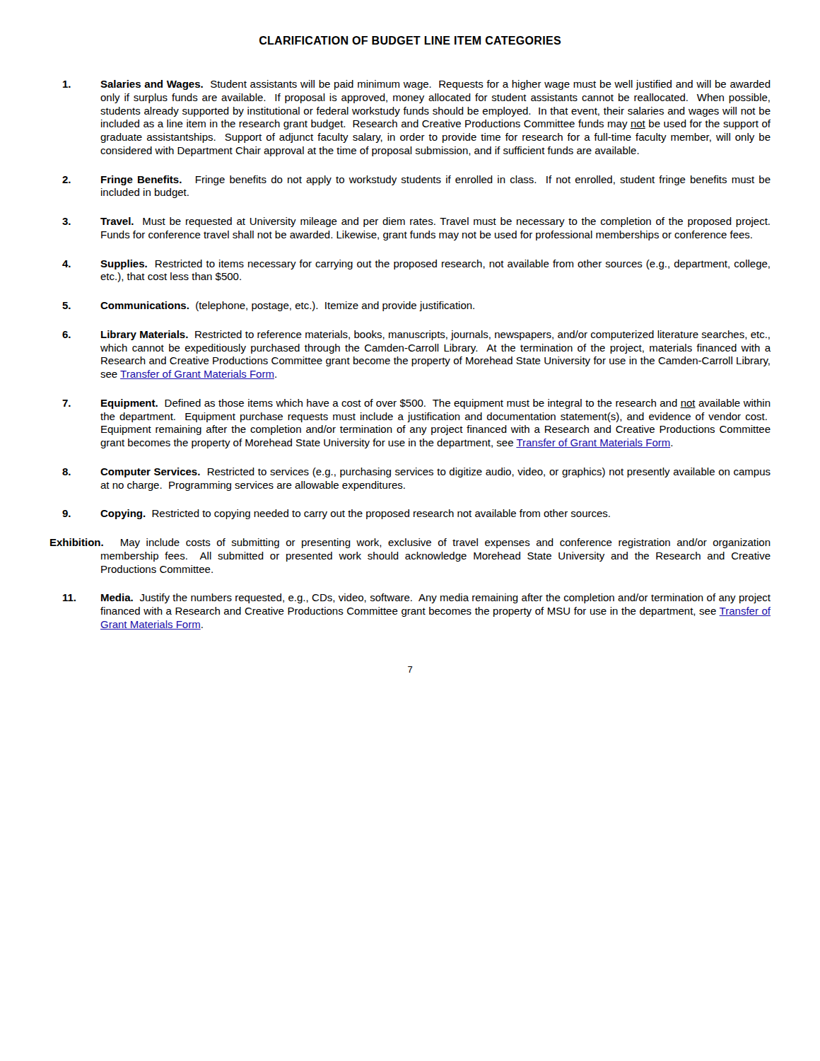CLARIFICATION OF BUDGET LINE ITEM CATEGORIES
1. Salaries and Wages. Student assistants will be paid minimum wage. Requests for a higher wage must be well justified and will be awarded only if surplus funds are available. If proposal is approved, money allocated for student assistants cannot be reallocated. When possible, students already supported by institutional or federal workstudy funds should be employed. In that event, their salaries and wages will not be included as a line item in the research grant budget. Research and Creative Productions Committee funds may not be used for the support of graduate assistantships. Support of adjunct faculty salary, in order to provide time for research for a full-time faculty member, will only be considered with Department Chair approval at the time of proposal submission, and if sufficient funds are available.
2. Fringe Benefits. Fringe benefits do not apply to workstudy students if enrolled in class. If not enrolled, student fringe benefits must be included in budget.
3. Travel. Must be requested at University mileage and per diem rates. Travel must be necessary to the completion of the proposed project. Funds for conference travel shall not be awarded. Likewise, grant funds may not be used for professional memberships or conference fees.
4. Supplies. Restricted to items necessary for carrying out the proposed research, not available from other sources (e.g., department, college, etc.), that cost less than $500.
5. Communications. (telephone, postage, etc.). Itemize and provide justification.
6. Library Materials. Restricted to reference materials, books, manuscripts, journals, newspapers, and/or computerized literature searches, etc., which cannot be expeditiously purchased through the Camden-Carroll Library. At the termination of the project, materials financed with a Research and Creative Productions Committee grant become the property of Morehead State University for use in the Camden-Carroll Library, see Transfer of Grant Materials Form.
7. Equipment. Defined as those items which have a cost of over $500. The equipment must be integral to the research and not available within the department. Equipment purchase requests must include a justification and documentation statement(s), and evidence of vendor cost. Equipment remaining after the completion and/or termination of any project financed with a Research and Creative Productions Committee grant becomes the property of Morehead State University for use in the department, see Transfer of Grant Materials Form.
8. Computer Services. Restricted to services (e.g., purchasing services to digitize audio, video, or graphics) not presently available on campus at no charge. Programming services are allowable expenditures.
9. Copying. Restricted to copying needed to carry out the proposed research not available from other sources.
Exhibition. May include costs of submitting or presenting work, exclusive of travel expenses and conference registration and/or organization membership fees. All submitted or presented work should acknowledge Morehead State University and the Research and Creative Productions Committee.
11. Media. Justify the numbers requested, e.g., CDs, video, software. Any media remaining after the completion and/or termination of any project financed with a Research and Creative Productions Committee grant becomes the property of MSU for use in the department, see Transfer of Grant Materials Form.
7